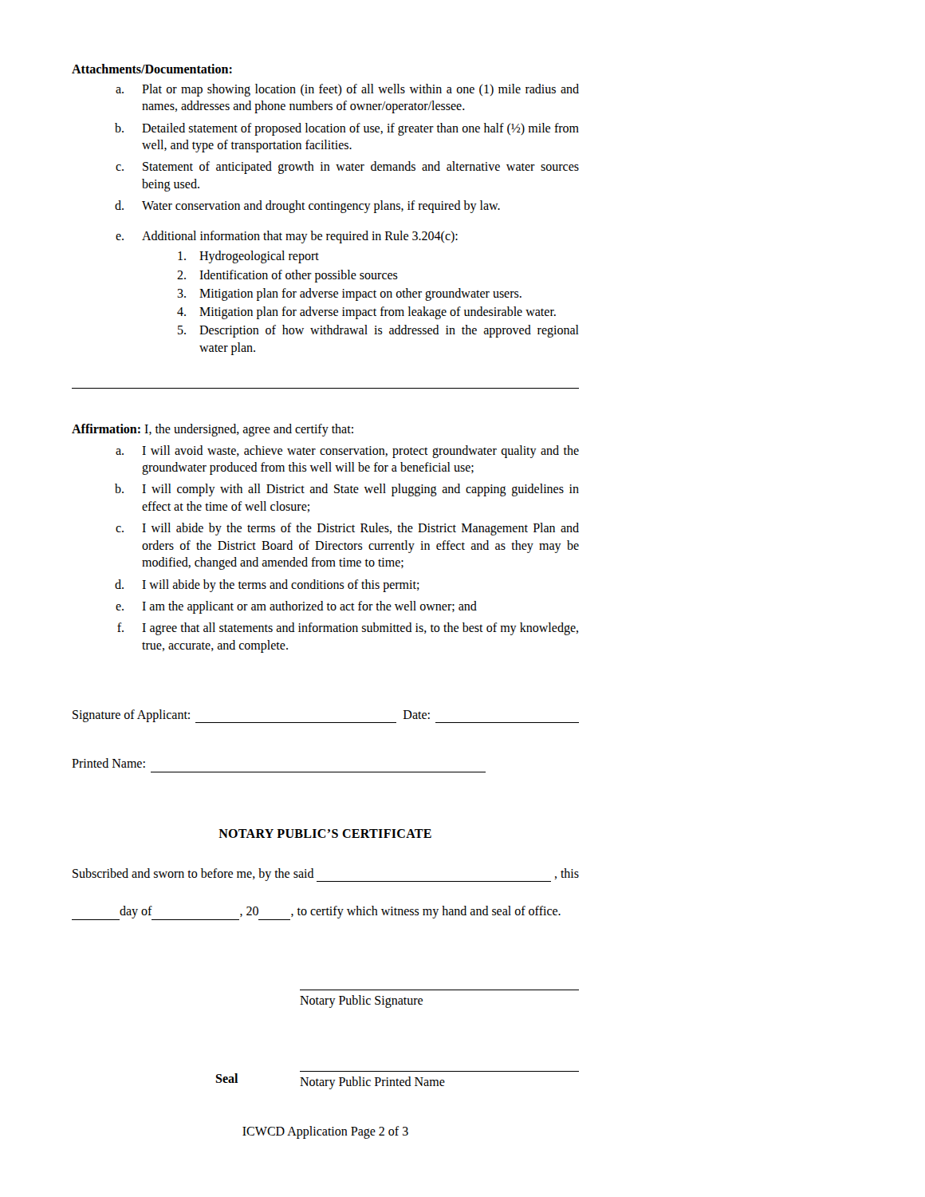Attachments/Documentation:
Plat or map showing location (in feet) of all wells within a one (1) mile radius and names, addresses and phone numbers of owner/operator/lessee.
Detailed statement of proposed location of use, if greater than one half (½) mile from well, and type of transportation facilities.
Statement of anticipated growth in water demands and alternative water sources being used.
Water conservation and drought contingency plans, if required by law.
Additional information that may be required in Rule 3.204(c):
Hydrogeological report
Identification of other possible sources
Mitigation plan for adverse impact on other groundwater users.
Mitigation plan for adverse impact from leakage of undesirable water.
Description of how withdrawal is addressed in the approved regional water plan.
Affirmation: I, the undersigned, agree and certify that:
I will avoid waste, achieve water conservation, protect groundwater quality and the groundwater produced from this well will be for a beneficial use;
I will comply with all District and State well plugging and capping guidelines in effect at the time of well closure;
I will abide by the terms of the District Rules, the District Management Plan and orders of the District Board of Directors currently in effect and as they may be modified, changed and amended from time to time;
I will abide by the terms and conditions of this permit;
I am the applicant or am authorized to act for the well owner; and
I agree that all statements and information submitted is, to the best of my knowledge, true, accurate, and complete.
Signature of Applicant: Date:
Printed Name:
NOTARY PUBLIC’S CERTIFICATE
Subscribed and sworn to before me, by the said , this
day of , 20 , to certify which witness my hand and seal of office.
Seal
Notary Public Signature
Notary Public Printed Name
ICWCD Application Page 2 of 3